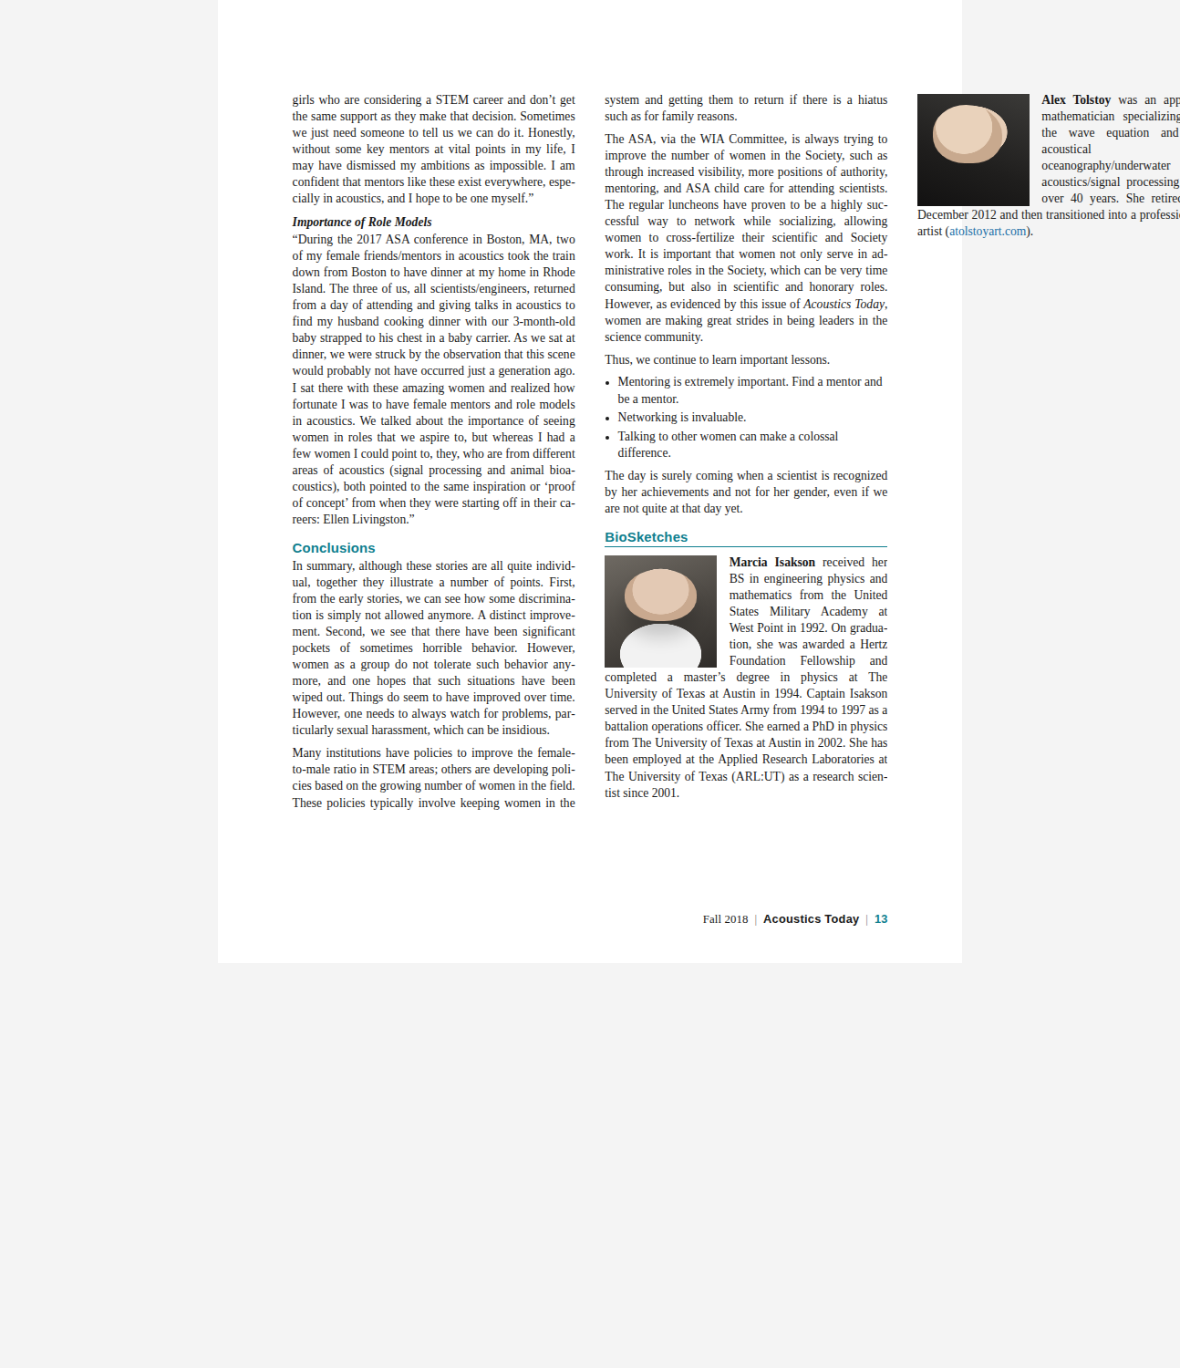girls who are considering a STEM career and don’t get the same support as they make that decision. Sometimes we just need someone to tell us we can do it. Honestly, without some key mentors at vital points in my life, I may have dismissed my ambitions as impossible. I am confident that mentors like these exist everywhere, especially in acoustics, and I hope to be one myself.”
Importance of Role Models
“During the 2017 ASA conference in Boston, MA, two of my female friends/mentors in acoustics took the train down from Boston to have dinner at my home in Rhode Island. The three of us, all scientists/engineers, returned from a day of attending and giving talks in acoustics to find my husband cooking dinner with our 3-month-old baby strapped to his chest in a baby carrier. As we sat at dinner, we were struck by the observation that this scene would probably not have occurred just a generation ago. I sat there with these amazing women and realized how fortunate I was to have female mentors and role models in acoustics. We talked about the importance of seeing women in roles that we aspire to, but whereas I had a few women I could point to, they, who are from different areas of acoustics (signal processing and animal bioacoustics), both pointed to the same inspiration or ‘proof of concept’ from when they were starting off in their careers: Ellen Livingston.”
Conclusions
In summary, although these stories are all quite individual, together they illustrate a number of points. First, from the early stories, we can see how some discrimination is simply not allowed anymore. A distinct improvement. Second, we see that there have been significant pockets of sometimes horrible behavior. However, women as a group do not tolerate such behavior anymore, and one hopes that such situations have been wiped out. Things do seem to have improved over time. However, one needs to always watch for problems, particularly sexual harassment, which can be insidious.
Many institutions have policies to improve the female-to-male ratio in STEM areas; others are developing policies based on the growing number of women in the field. These policies typically involve keeping women in the system and getting them to return if there is a hiatus such as for family reasons.
The ASA, via the WIA Committee, is always trying to improve the number of women in the Society, such as through increased visibility, more positions of authority, mentoring, and ASA child care for attending scientists. The regular luncheons have proven to be a highly successful way to network while socializing, allowing women to cross-fertilize their scientific and Society work. It is important that women not only serve in administrative roles in the Society, which can be very time consuming, but also in scientific and honorary roles. However, as evidenced by this issue of Acoustics Today, women are making great strides in being leaders in the science community.
Thus, we continue to learn important lessons.
Mentoring is extremely important. Find a mentor and be a mentor.
Networking is invaluable.
Talking to other women can make a colossal difference.
The day is surely coming when a scientist is recognized by her achievements and not for her gender, even if we are not quite at that day yet.
BioSketches
Marcia Isakson received her BS in engineering physics and mathematics from the United States Military Academy at West Point in 1992. On graduation, she was awarded a Hertz Foundation Fellowship and completed a master’s degree in physics at The University of Texas at Austin in 1994. Captain Isakson served in the United States Army from 1994 to 1997 as a battalion operations officer. She earned a PhD in physics from The University of Texas at Austin in 2002. She has been employed at the Applied Research Laboratories at The University of Texas (ARL:UT) as a research scientist since 2001.
Alex Tolstoy was an applied mathematician specializing in the wave equation and in acoustical oceanography/underwater acoustics/signal processing for over 40 years. She retired in December 2012 and then transitioned into a professional artist (atolstoyart.com).
Fall 2018 | Acoustics Today | 13